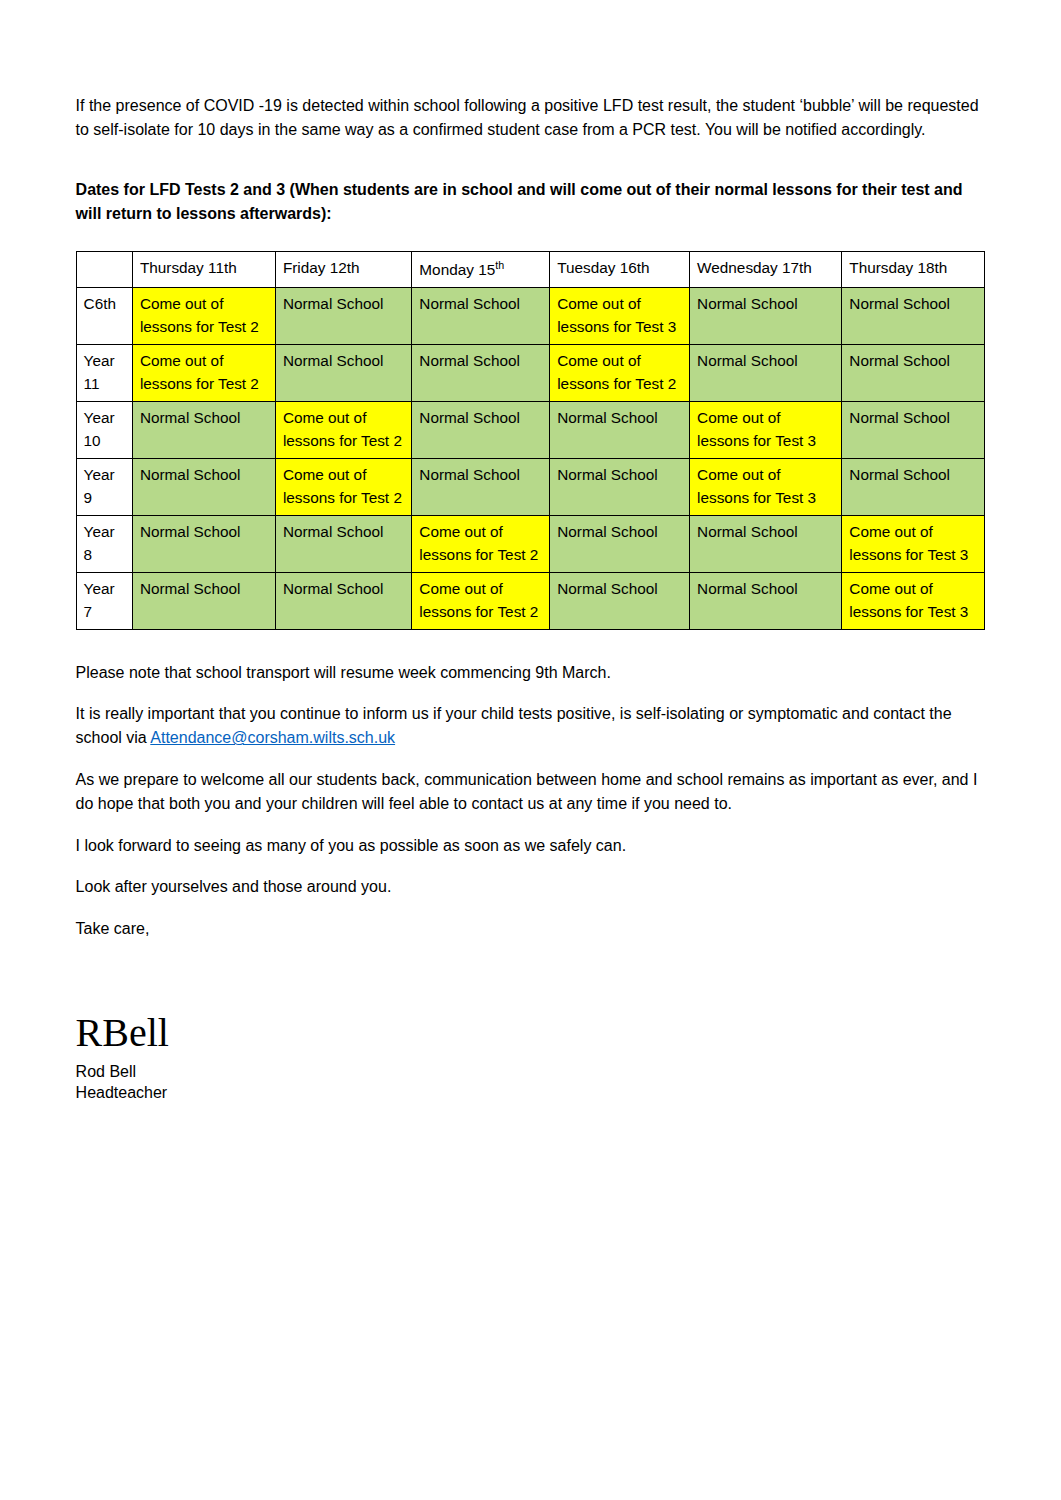If the presence of COVID -19 is detected within school following a positive LFD test result, the student ‘bubble’ will be requested to self-isolate for 10 days in the same way as a confirmed student case from a PCR test. You will be notified accordingly.
Dates for LFD Tests 2 and 3 (When students are in school and will come out of their normal lessons for their test and will return to lessons afterwards):
| | Thursday 11th | Friday 12th | Monday 15 th | Tuesday 16th | Wednesday 17th | Thursday 18th |
| --- | --- | --- | --- | --- | --- | --- |
| C6th | Come out of lessons for Test 2 | Normal School | Normal School | Come out of lessons for Test 3 | Normal School | Normal School |
| Year 11 | Come out of lessons for Test 2 | Normal School | Normal School | Come out of lessons for Test 2 | Normal School | Normal School |
| Year 10 | Normal School | Come out of lessons for Test 2 | Normal School | Normal School | Come out of lessons for Test 3 | Normal School |
| Year 9 | Normal School | Come out of lessons for Test 2 | Normal School | Normal School | Come out of lessons for Test 3 | Normal School |
| Year 8 | Normal School | Normal School | Come out of lessons for Test 2 | Normal School | Normal School | Come out of lessons for Test 3 |
| Year 7 | Normal School | Normal School | Come out of lessons for Test 2 | Normal School | Normal School | Come out of lessons for Test 3 |
Please note that school transport will resume week commencing 9th March.
It is really important that you continue to inform us if your child tests positive, is self-isolating or symptomatic and contact the school via Attendance@corsham.wilts.sch.uk
As we prepare to welcome all our students back, communication between home and school remains as important as ever, and I do hope that both you and your children will feel able to contact us at any time if you need to.
I look forward to seeing as many of you as possible as soon as we safely can.
Look after yourselves and those around you.
Take care,
RBell
Rod Bell
Headteacher